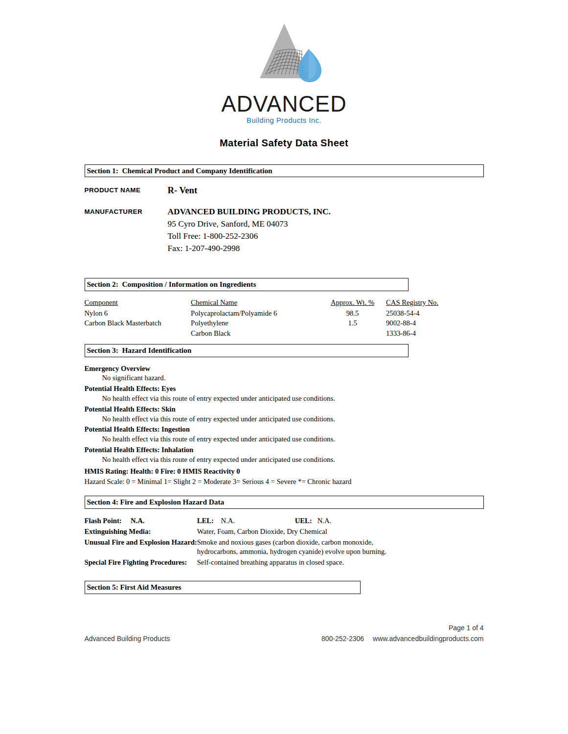ADVANCED
Building Products Inc.
Material Safety Data Sheet
Section 1: Chemical Product and Company Identification
PRODUCT NAME
R- Vent
MANUFACTURER
ADVANCED BUILDING PRODUCTS, INC.
95 Cyro Drive, Sanford, ME 04073
Toll Free: 1-800-252-2306
Fax: 1-207-490-2998
Section 2: Composition / Information on Ingredients
| Component | Chemical Name | Approx. Wt. % | CAS Registry No. |
| --- | --- | --- | --- |
| Nylon 6 | Polycaprolactam/Polyamide 6 | 98.5 | 25038-54-4 |
| Carbon Black Masterbatch | Polyethylene | 1.5 | 9002-88-4 |
| | Carbon Black | | 1333-86-4 |
Section 3: Hazard Identification
Emergency Overview
No significant hazard.
Potential Health Effects: Eyes
No health effect via this route of entry expected under anticipated use conditions.
Potential Health Effects: Skin
No health effect via this route of entry expected under anticipated use conditions.
Potential Health Effects: Ingestion
No health effect via this route of entry expected under anticipated use conditions.
Potential Health Effects: Inhalation
No health effect via this route of entry expected under anticipated use conditions.
HMIS Rating: Health: 0 Fire: 0 HMIS Reactivity 0
Hazard Scale: 0 = Minimal 1= Slight 2 = Moderate 3= Serious 4 = Severe *= Chronic hazard
Section 4: Fire and Explosion Hazard Data
| Flash Point: N.A. | LEL: N.A. | UEL: N.A. |
| Extinguishing Media: | Water, Foam, Carbon Dioxide, Dry Chemical |
| Unusual Fire and Explosion Hazard: | Smoke and noxious gases (carbon dioxide, carbon monoxide, hydrocarbons, ammonia, hydrogen cyanide) evolve upon burning. |
| Special Fire Fighting Procedures: | Self-contained breathing apparatus in closed space. |
Section 5: First Aid Measures
Page 1 of 4
Advanced Building Products
800-252-2306 www.advancedbuildingproducts.com